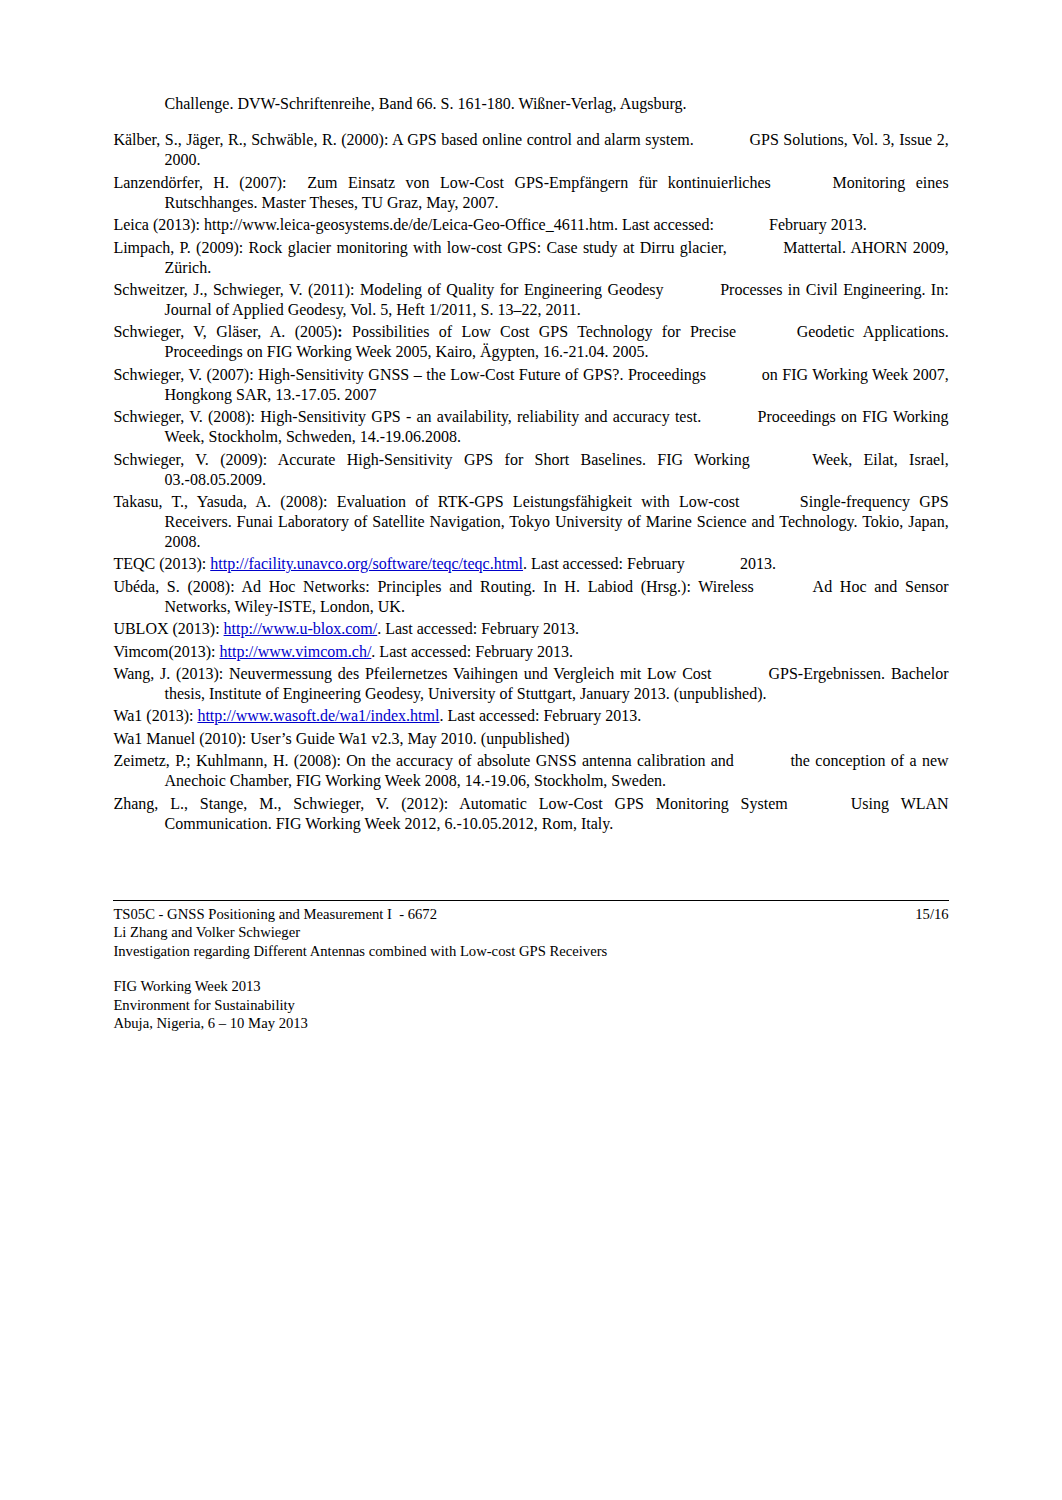Challenge. DVW-Schriftenreihe, Band 66. S. 161-180. Wißner-Verlag, Augsburg.
Kälber, S., Jäger, R., Schwäble, R. (2000): A GPS based online control and alarm system. GPS Solutions, Vol. 3, Issue 2, 2000.
Lanzendörfer, H. (2007): Zum Einsatz von Low-Cost GPS-Empfängern für kontinuierliches Monitoring eines Rutschhanges. Master Theses, TU Graz, May, 2007.
Leica (2013): http://www.leica-geosystems.de/de/Leica-Geo-Office_4611.htm. Last accessed: February 2013.
Limpach, P. (2009): Rock glacier monitoring with low-cost GPS: Case study at Dirru glacier, Mattertal. AHORN 2009, Zürich.
Schweitzer, J., Schwieger, V. (2011): Modeling of Quality for Engineering Geodesy Processes in Civil Engineering. In: Journal of Applied Geodesy, Vol. 5, Heft 1/2011, S. 13–22, 2011.
Schwieger, V, Gläser, A. (2005): Possibilities of Low Cost GPS Technology for Precise Geodetic Applications. Proceedings on FIG Working Week 2005, Kairo, Ägypten, 16.-21.04. 2005.
Schwieger, V. (2007): High-Sensitivity GNSS – the Low-Cost Future of GPS?. Proceedings on FIG Working Week 2007, Hongkong SAR, 13.-17.05. 2007
Schwieger, V. (2008): High-Sensitivity GPS - an availability, reliability and accuracy test. Proceedings on FIG Working Week, Stockholm, Schweden, 14.-19.06.2008.
Schwieger, V. (2009): Accurate High-Sensitivity GPS for Short Baselines. FIG Working Week, Eilat, Israel, 03.-08.05.2009.
Takasu, T., Yasuda, A. (2008): Evaluation of RTK-GPS Leistungsfähigkeit with Low-cost Single-frequency GPS Receivers. Funai Laboratory of Satellite Navigation, Tokyo University of Marine Science and Technology. Tokio, Japan, 2008.
TEQC (2013): http://facility.unavco.org/software/teqc/teqc.html. Last accessed: February 2013.
Ubéda, S. (2008): Ad Hoc Networks: Principles and Routing. In H. Labiod (Hrsg.): Wireless Ad Hoc and Sensor Networks, Wiley-ISTE, London, UK.
UBLOX (2013): http://www.u-blox.com/. Last accessed: February 2013.
Vimcom(2013): http://www.vimcom.ch/. Last accessed: February 2013.
Wang, J. (2013): Neuvermessung des Pfeilernetzes Vaihingen und Vergleich mit Low Cost GPS-Ergebnissen. Bachelor thesis, Institute of Engineering Geodesy, University of Stuttgart, January 2013. (unpublished).
Wa1 (2013): http://www.wasoft.de/wa1/index.html. Last accessed: February 2013.
Wa1 Manuel (2010): User’s Guide Wa1 v2.3, May 2010. (unpublished)
Zeimetz, P.; Kuhlmann, H. (2008): On the accuracy of absolute GNSS antenna calibration and the conception of a new Anechoic Chamber, FIG Working Week 2008, 14.-19.06, Stockholm, Sweden.
Zhang, L., Stange, M., Schwieger, V. (2012): Automatic Low-Cost GPS Monitoring System Using WLAN Communication. FIG Working Week 2012, 6.-10.05.2012, Rom, Italy.
15/16
TS05C - GNSS Positioning and Measurement I - 6672
Li Zhang and Volker Schwieger
Investigation regarding Different Antennas combined with Low-cost GPS Receivers
FIG Working Week 2013
Environment for Sustainability
Abuja, Nigeria, 6 – 10 May 2013